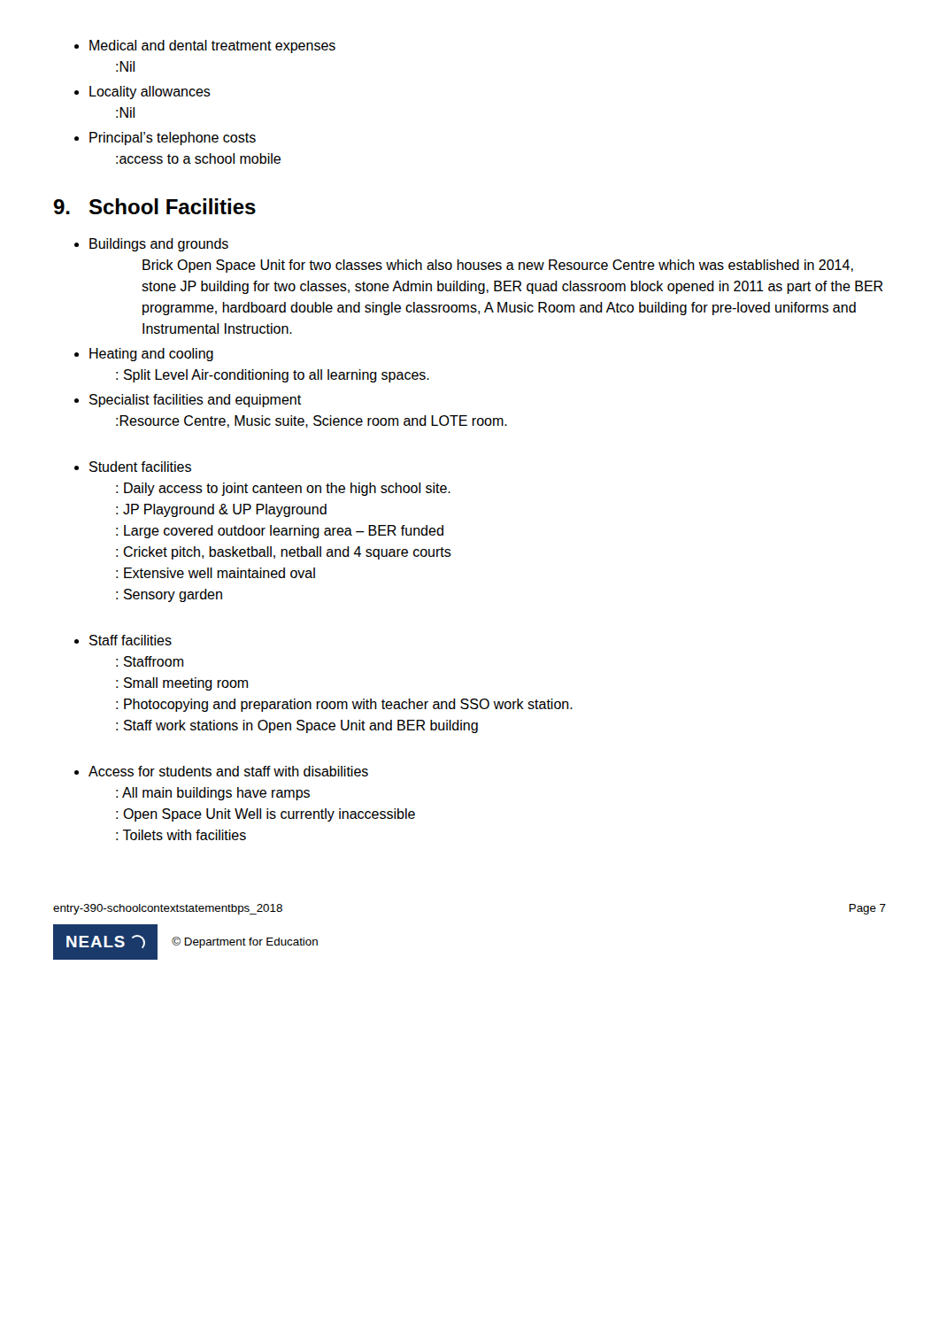Medical and dental treatment expenses
:Nil
Locality allowances
:Nil
Principal’s telephone costs
:access to a school mobile
9. School Facilities
Buildings and grounds
Brick Open Space Unit for two classes which also houses a new Resource Centre which was established in 2014, stone JP building for two classes, stone Admin building, BER quad classroom block opened in 2011 as part of the BER programme, hardboard double and single classrooms, A Music Room and Atco building for pre-loved uniforms and Instrumental Instruction.
Heating and cooling
: Split Level Air-conditioning to all learning spaces.
Specialist facilities and equipment
:Resource Centre, Music suite, Science room and LOTE room.
Student facilities
: Daily access to joint canteen on the high school site.
: JP Playground & UP Playground
: Large covered outdoor learning area – BER funded
: Cricket pitch, basketball, netball and 4 square courts
: Extensive well maintained oval
: Sensory garden
Staff facilities
: Staffroom
: Small meeting room
: Photocopying and preparation room with teacher and SSO work station.
: Staff work stations in Open Space Unit and BER building
Access for students and staff with disabilities
: All main buildings have ramps
: Open Space Unit Well is currently inaccessible
: Toilets with facilities
entry-390-schoolcontextstatementbps_2018 Page 7
NEALS © Department for Education